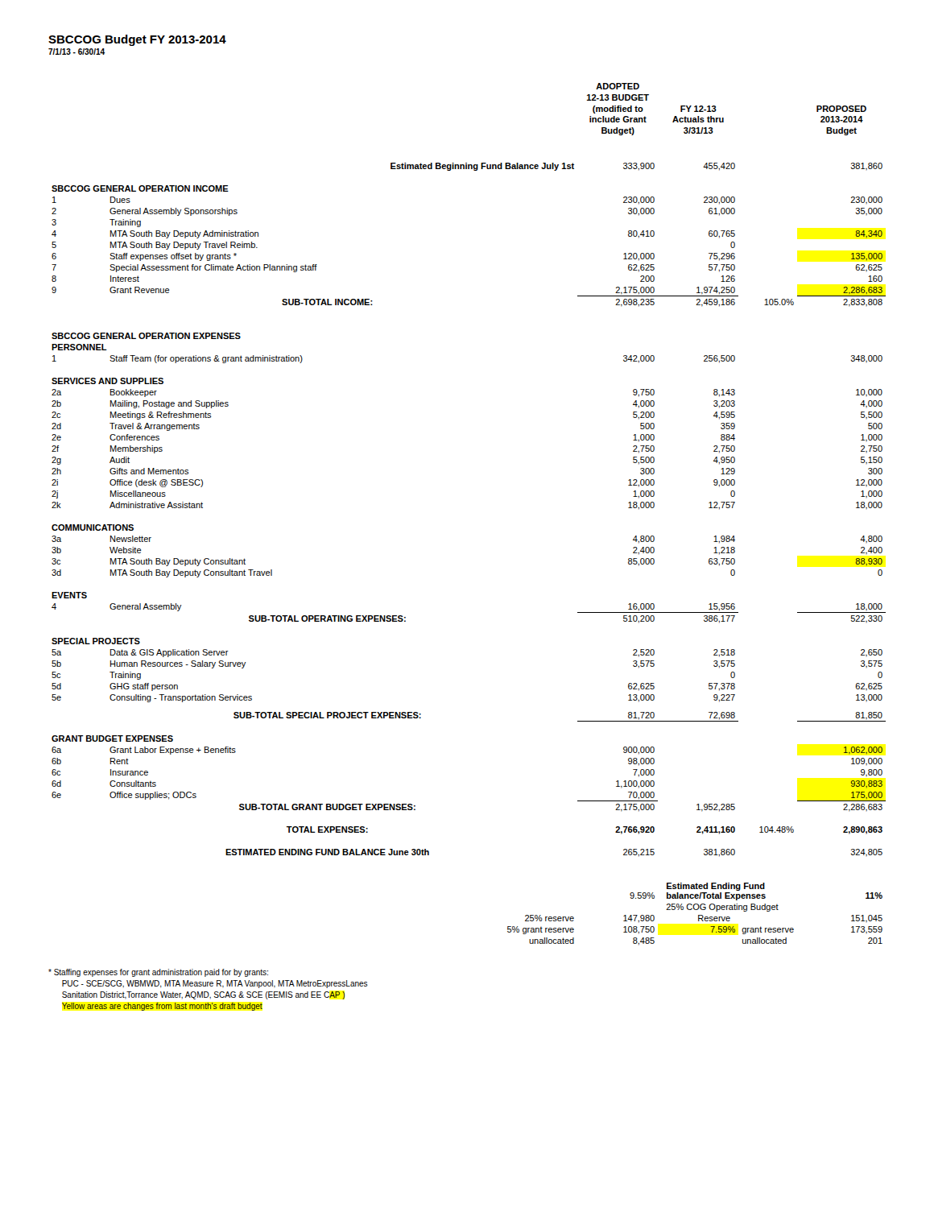SBCCOG Budget FY 2013-2014
7/1/13 - 6/30/14
| | | ADOPTED 12-13 BUDGET (modified to include Grant Budget) | FY 12-13 Actuals thru 3/31/13 | | PROPOSED 2013-2014 Budget |
| | Estimated Beginning Fund Balance July 1st | 333,900 | 455,420 | | 381,860 |
| SBCCOG GENERAL OPERATION INCOME | | | | |
| 1 | Dues | 230,000 | 230,000 | | 230,000 |
| 2 | General Assembly Sponsorships | 30,000 | 61,000 | | 35,000 |
| 3 | Training | | | | |
| 4 | MTA South Bay Deputy Administration | 80,410 | 60,765 | | 84,340 |
| 5 | MTA South Bay Deputy Travel Reimb. | | 0 | | |
| 6 | Staff expenses offset by grants * | 120,000 | 75,296 | | 135,000 |
| 7 | Special Assessment for Climate Action Planning staff | 62,625 | 57,750 | | 62,625 |
| 8 | Interest | 200 | 126 | | 160 |
| 9 | Grant Revenue | 2,175,000 | 1,974,250 | | 2,286,683 |
| | SUB-TOTAL INCOME: | 2,698,235 | 2,459,186 | 105.0% | 2,833,808 |
| SBCCOG GENERAL OPERATION EXPENSES | | | | |
| PERSONNEL | | | | |
| 1 | Staff Team (for operations & grant administration) | 342,000 | 256,500 | | 348,000 |
| SERVICES AND SUPPLIES | | | | |
| 2a | Bookkeeper | 9,750 | 8,143 | | 10,000 |
| 2b | Mailing, Postage and Supplies | 4,000 | 3,203 | | 4,000 |
| 2c | Meetings & Refreshments | 5,200 | 4,595 | | 5,500 |
| 2d | Travel & Arrangements | 500 | 359 | | 500 |
| 2e | Conferences | 1,000 | 884 | | 1,000 |
| 2f | Memberships | 2,750 | 2,750 | | 2,750 |
| 2g | Audit | 5,500 | 4,950 | | 5,150 |
| 2h | Gifts and Mementos | 300 | 129 | | 300 |
| 2i | Office (desk @ SBESC) | 12,000 | 9,000 | | 12,000 |
| 2j | Miscellaneous | 1,000 | 0 | | 1,000 |
| 2k | Administrative Assistant | 18,000 | 12,757 | | 18,000 |
| COMMUNICATIONS | | | | |
| 3a | Newsletter | 4,800 | 1,984 | | 4,800 |
| 3b | Website | 2,400 | 1,218 | | 2,400 |
| 3c | MTA South Bay Deputy Consultant | 85,000 | 63,750 | | 88,930 |
| 3d | MTA South Bay Deputy Consultant Travel | | 0 | | 0 |
| EVENTS | | | | |
| 4 | General Assembly | 16,000 | 15,956 | | 18,000 |
| | SUB-TOTAL OPERATING EXPENSES: | 510,200 | 386,177 | | 522,330 |
| SPECIAL PROJECTS | | | | |
| 5a | Data & GIS Application Server | 2,520 | 2,518 | | 2,650 |
| 5b | Human Resources - Salary Survey | 3,575 | 3,575 | | 3,575 |
| 5c | Training | | 0 | | 0 |
| 5d | GHG staff person | 62,625 | 57,378 | | 62,625 |
| 5e | Consulting - Transportation Services | 13,000 | 9,227 | | 13,000 |
| | SUB-TOTAL SPECIAL PROJECT EXPENSES: | 81,720 | 72,698 | | 81,850 |
| GRANT BUDGET EXPENSES | | | | |
| 6a | Grant Labor Expense + Benefits | 900,000 | | | 1,062,000 |
| 6b | Rent | 98,000 | | | 109,000 |
| 6c | Insurance | 7,000 | | | 9,800 |
| 6d | Consultants | 1,100,000 | | | 930,883 |
| 6e | Office supplies; ODCs | 70,000 | | | 175,000 |
| | SUB-TOTAL GRANT BUDGET EXPENSES: | 2,175,000 | 1,952,285 | | 2,286,683 |
| | TOTAL EXPENSES: | 2,766,920 | 2,411,160 | 104.48% | 2,890,863 |
| | ESTIMATED ENDING FUND BALANCE June 30th | 265,215 | 381,860 | | 324,805 |
| | | 9.59% | Estimated Ending Fund balance/Total Expenses | 11% |
| | | | 25% COG Operating Budget | |
| | 25% reserve | 147,980 | Reserve | | 151,045 |
| | 5% grant reserve | 108,750 | 7.59% | grant reserve | 173,559 |
| | unallocated | 8,485 | | unallocated | 201 |
* Staffing expenses for grant administration paid for by grants:
PUC - SCE/SCG, WBMWD, MTA Measure R, MTA Vanpool, MTA MetroExpressLanes
Sanitation District,Torrance Water, AQMD, SCAG & SCE (EEMIS and EE CAP )
Yellow areas are changes from last month's draft budget